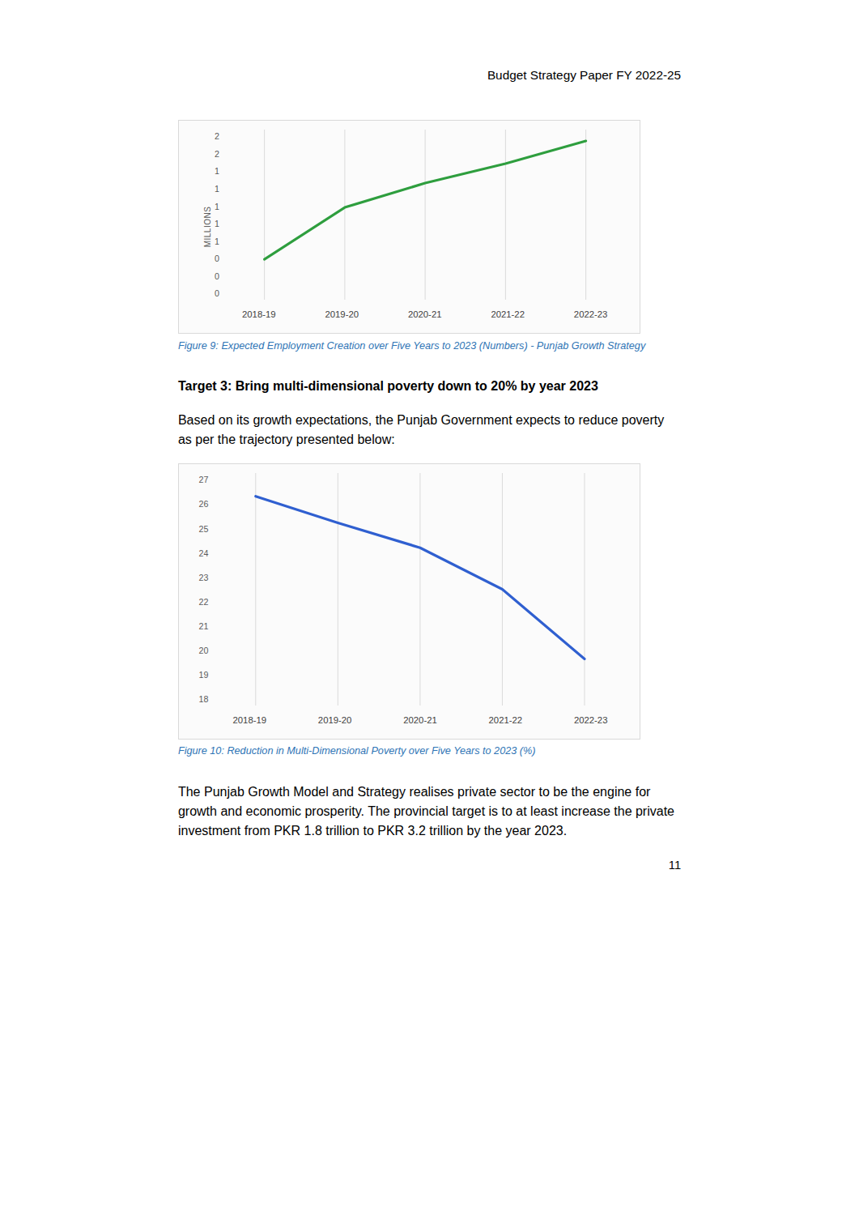Budget Strategy Paper FY 2022-25
MILLIONS
2 2 1 1 1 1 1 0 0 0
2018-19 2019-20 2020-21 2021-22 2022-23
Figure 9: Expected Employment Creation over Five Years to 2023 (Numbers) - Punjab Growth Strategy
Target 3: Bring multi-dimensional poverty down to 20% by year 2023
Based on its growth expectations, the Punjab Government expects to reduce poverty as per the trajectory presented below:
27 26 25 24 23 22 21 20 19 18
2018-19 2019-20 2020-21 2021-22 2022-23
Figure 10: Reduction in Multi-Dimensional Poverty over Five Years to 2023 (%)
The Punjab Growth Model and Strategy realises private sector to be the engine for growth and economic prosperity. The provincial target is to at least increase the private investment from PKR 1.8 trillion to PKR 3.2 trillion by the year 2023.
11